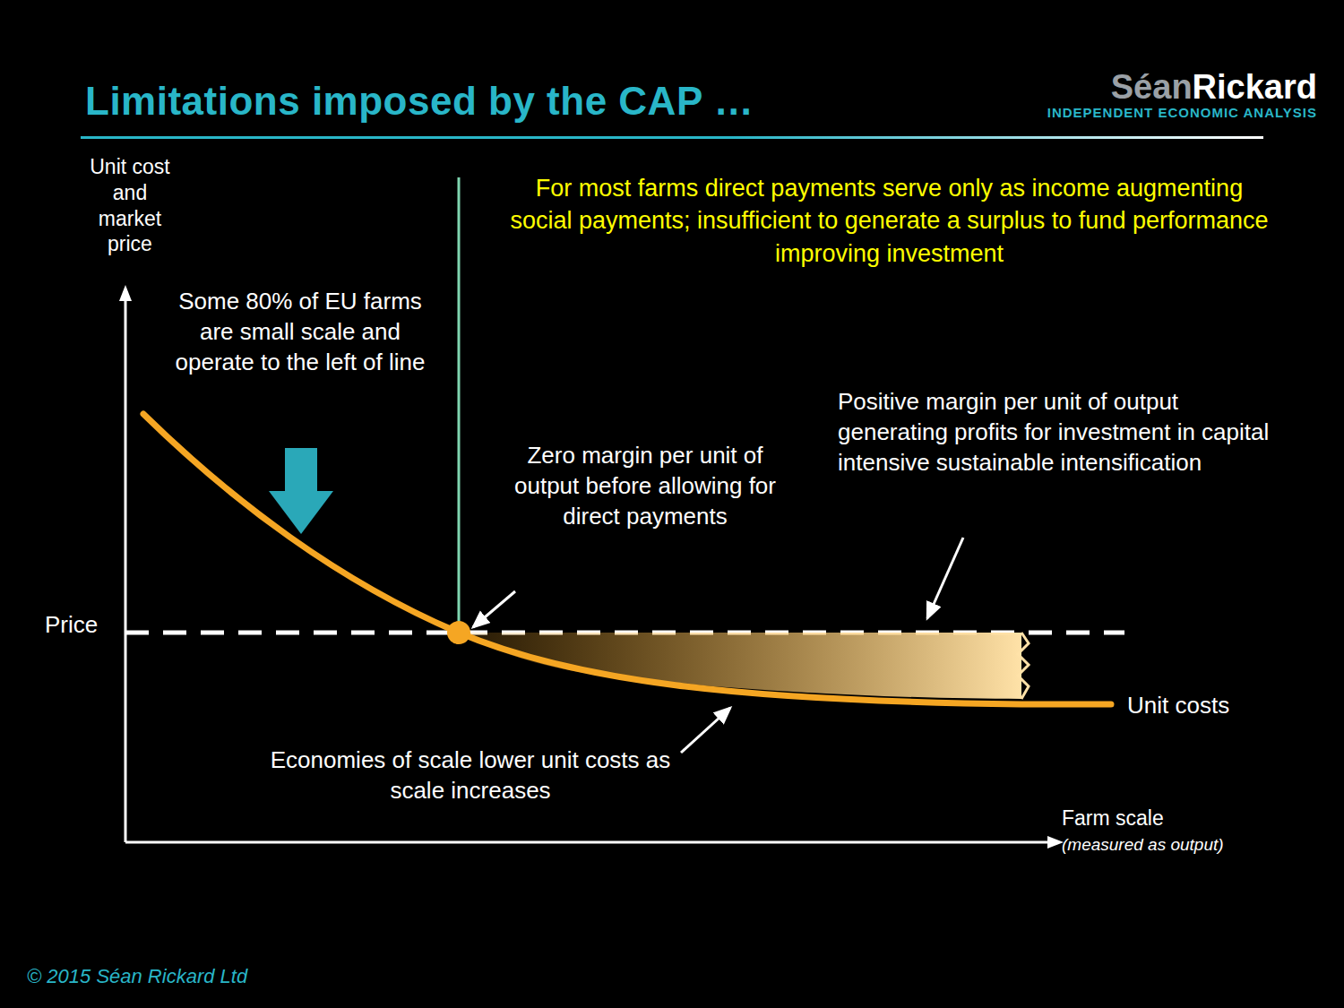Limitations imposed by the CAP …
Séan Rickard
INDEPENDENT ECONOMIC ANALYSIS
Unit cost
and
market
price
For most farms direct payments serve only as income augmenting social payments; insufficient to generate a surplus to fund performance improving investment
Some 80% of EU farms are small scale and operate to the left of line
Zero margin per unit of output before allowing for direct payments
Positive margin per unit of output generating profits for investment in capital intensive sustainable intensification
Economies of scale lower unit costs as scale increases
Price
Unit costs
Farm scale
(measured as output)
© 2015 Séan Rickard Ltd